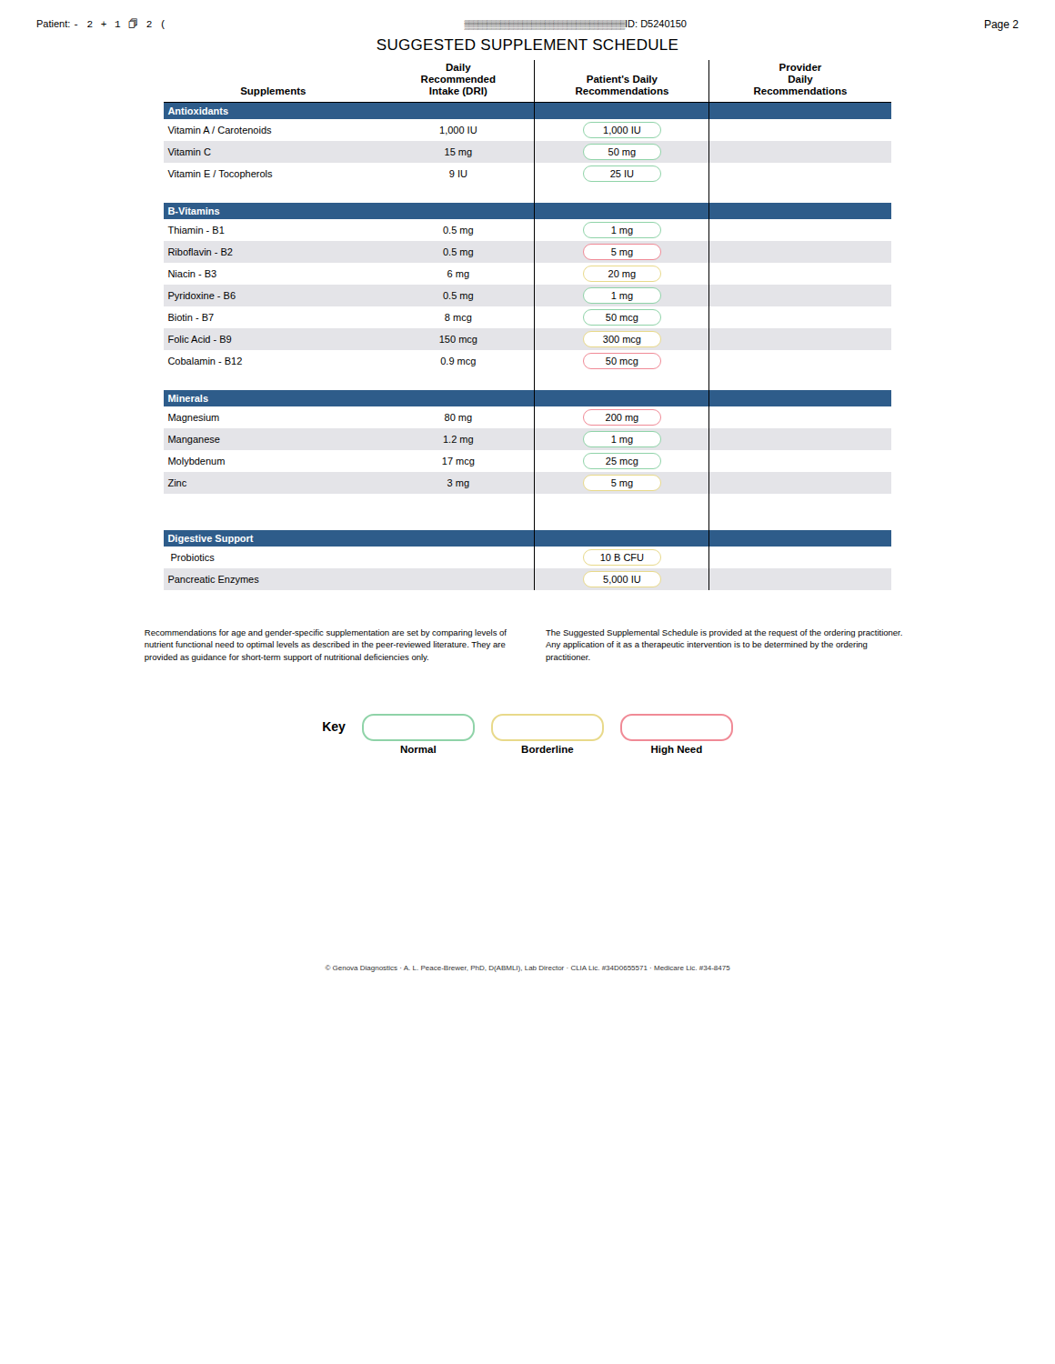Patient: - 2 + 1 🗍 2 (
▒▒▒▒▒▒▒▒▒▒▒▒▒▒▒▒▒▒▒▒▒▒▒▒▒▒▒▒▒▒▒▒▒▒▒▒ID: D5240150
Page 2
SUGGESTED SUPPLEMENT SCHEDULE
| Supplements | Daily Recommended Intake (DRI) | Patient's Daily Recommendations | Provider Daily Recommendations |
| --- | --- | --- | --- |
| Antioxidants | | | |
| Vitamin A / Carotenoids | 1,000 IU | 1,000 IU | |
| Vitamin C | 15 mg | 50 mg | |
| Vitamin E / Tocopherols | 9 IU | 25 IU | |
| B-Vitamins | | | |
| Thiamin - B1 | 0.5 mg | 1 mg | |
| Riboflavin - B2 | 0.5 mg | 5 mg | |
| Niacin - B3 | 6 mg | 20 mg | |
| Pyridoxine - B6 | 0.5 mg | 1 mg | |
| Biotin - B7 | 8 mcg | 50 mcg | |
| Folic Acid - B9 | 150 mcg | 300 mcg | |
| Cobalamin - B12 | 0.9 mcg | 50 mcg | |
| Minerals | | | |
| Magnesium | 80 mg | 200 mg | |
| Manganese | 1.2 mg | 1 mg | |
| Molybdenum | 17 mcg | 25 mcg | |
| Zinc | 3 mg | 5 mg | |
| Digestive Support | | | |
| Probiotics | | 10 B CFU | |
| Pancreatic Enzymes | | 5,000 IU | |
Recommendations for age and gender-specific supplementation are set by comparing levels of nutrient functional need to optimal levels as described in the peer-reviewed literature. They are provided as guidance for short-term support of nutritional deficiencies only.
The Suggested Supplemental Schedule is provided at the request of the ordering practitioner. Any application of it as a therapeutic intervention is to be determined by the ordering practitioner.
Key
Normal
Borderline
High Need
© Genova Diagnostics · A. L. Peace-Brewer, PhD, D(ABMLI), Lab Director · CLIA Lic. #34D0655571 · Medicare Lic. #34-8475